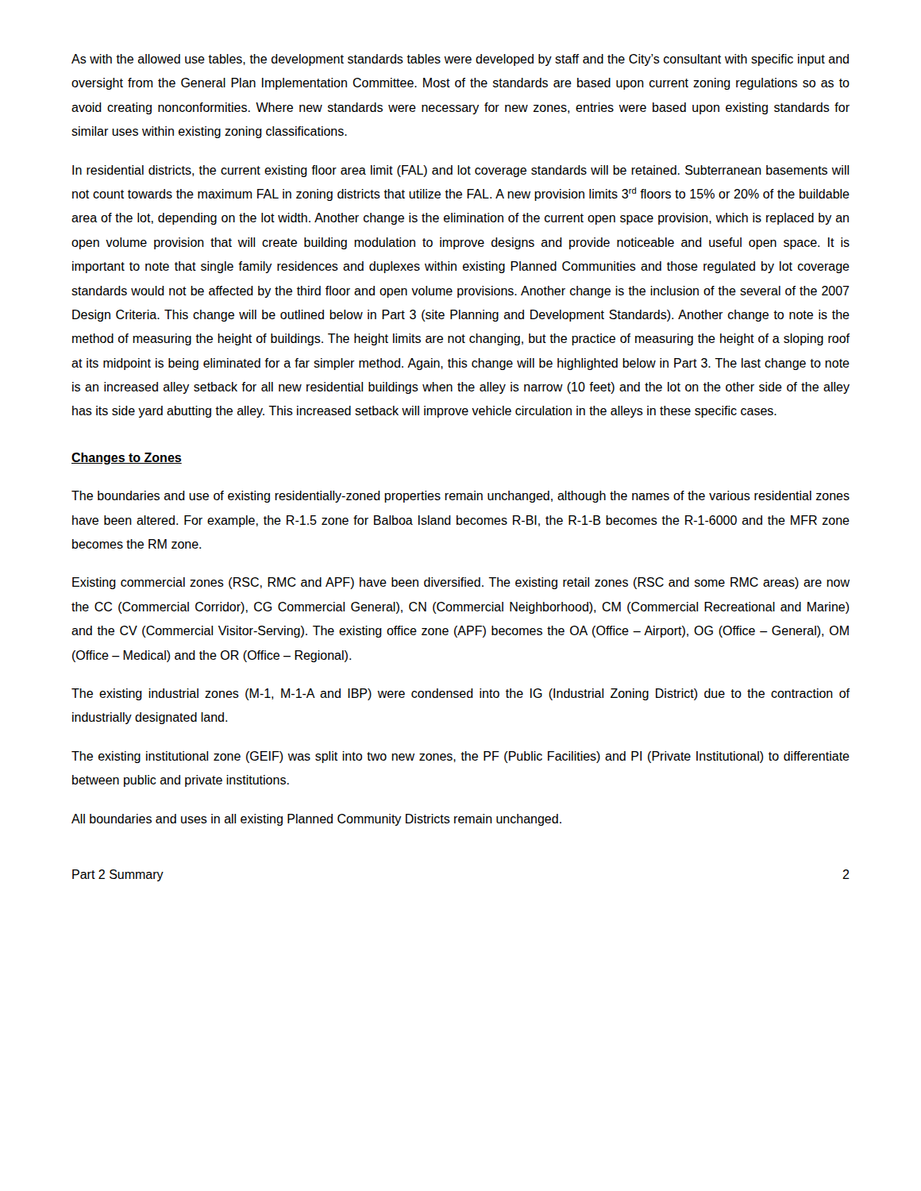As with the allowed use tables, the development standards tables were developed by staff and the City’s consultant with specific input and oversight from the General Plan Implementation Committee. Most of the standards are based upon current zoning regulations so as to avoid creating nonconformities. Where new standards were necessary for new zones, entries were based upon existing standards for similar uses within existing zoning classifications.
In residential districts, the current existing floor area limit (FAL) and lot coverage standards will be retained. Subterranean basements will not count towards the maximum FAL in zoning districts that utilize the FAL. A new provision limits 3rd floors to 15% or 20% of the buildable area of the lot, depending on the lot width. Another change is the elimination of the current open space provision, which is replaced by an open volume provision that will create building modulation to improve designs and provide noticeable and useful open space. It is important to note that single family residences and duplexes within existing Planned Communities and those regulated by lot coverage standards would not be affected by the third floor and open volume provisions. Another change is the inclusion of the several of the 2007 Design Criteria. This change will be outlined below in Part 3 (site Planning and Development Standards). Another change to note is the method of measuring the height of buildings. The height limits are not changing, but the practice of measuring the height of a sloping roof at its midpoint is being eliminated for a far simpler method. Again, this change will be highlighted below in Part 3. The last change to note is an increased alley setback for all new residential buildings when the alley is narrow (10 feet) and the lot on the other side of the alley has its side yard abutting the alley. This increased setback will improve vehicle circulation in the alleys in these specific cases.
Changes to Zones
The boundaries and use of existing residentially-zoned properties remain unchanged, although the names of the various residential zones have been altered. For example, the R-1.5 zone for Balboa Island becomes R-BI, the R-1-B becomes the R-1-6000 and the MFR zone becomes the RM zone.
Existing commercial zones (RSC, RMC and APF) have been diversified. The existing retail zones (RSC and some RMC areas) are now the CC (Commercial Corridor), CG Commercial General), CN (Commercial Neighborhood), CM (Commercial Recreational and Marine) and the CV (Commercial Visitor-Serving). The existing office zone (APF) becomes the OA (Office – Airport), OG (Office – General), OM (Office – Medical) and the OR (Office – Regional).
The existing industrial zones (M-1, M-1-A and IBP) were condensed into the IG (Industrial Zoning District) due to the contraction of industrially designated land.
The existing institutional zone (GEIF) was split into two new zones, the PF (Public Facilities) and PI (Private Institutional) to differentiate between public and private institutions.
All boundaries and uses in all existing Planned Community Districts remain unchanged.
Part 2 Summary 2